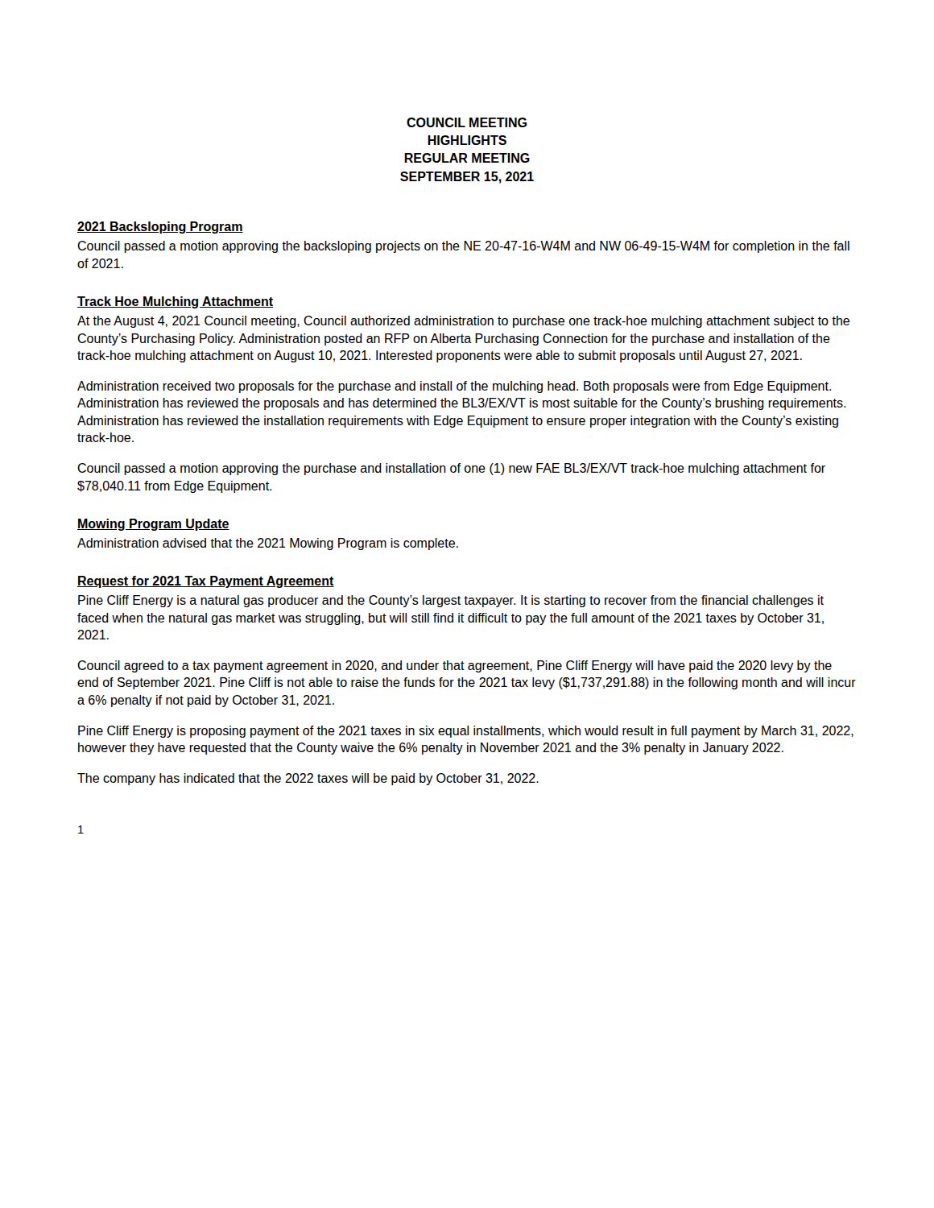COUNCIL MEETING
HIGHLIGHTS
REGULAR MEETING
SEPTEMBER 15, 2021
2021 Backsloping Program
Council passed a motion approving the backsloping projects on the NE 20-47-16-W4M and NW 06-49-15-W4M for completion in the fall of 2021.
Track Hoe Mulching Attachment
At the August 4, 2021 Council meeting, Council authorized administration to purchase one track-hoe mulching attachment subject to the County’s Purchasing Policy. Administration posted an RFP on Alberta Purchasing Connection for the purchase and installation of the track-hoe mulching attachment on August 10, 2021. Interested proponents were able to submit proposals until August 27, 2021.
Administration received two proposals for the purchase and install of the mulching head. Both proposals were from Edge Equipment. Administration has reviewed the proposals and has determined the BL3/EX/VT is most suitable for the County’s brushing requirements. Administration has reviewed the installation requirements with Edge Equipment to ensure proper integration with the County’s existing track-hoe.
Council passed a motion approving the purchase and installation of one (1) new FAE BL3/EX/VT track-hoe mulching attachment for $78,040.11 from Edge Equipment.
Mowing Program Update
Administration advised that the 2021 Mowing Program is complete.
Request for 2021 Tax Payment Agreement
Pine Cliff Energy is a natural gas producer and the County’s largest taxpayer. It is starting to recover from the financial challenges it faced when the natural gas market was struggling, but will still find it difficult to pay the full amount of the 2021 taxes by October 31, 2021.
Council agreed to a tax payment agreement in 2020, and under that agreement, Pine Cliff Energy will have paid the 2020 levy by the end of September 2021. Pine Cliff is not able to raise the funds for the 2021 tax levy ($1,737,291.88) in the following month and will incur a 6% penalty if not paid by October 31, 2021.
Pine Cliff Energy is proposing payment of the 2021 taxes in six equal installments, which would result in full payment by March 31, 2022, however they have requested that the County waive the 6% penalty in November 2021 and the 3% penalty in January 2022.
The company has indicated that the 2022 taxes will be paid by October 31, 2022.
1